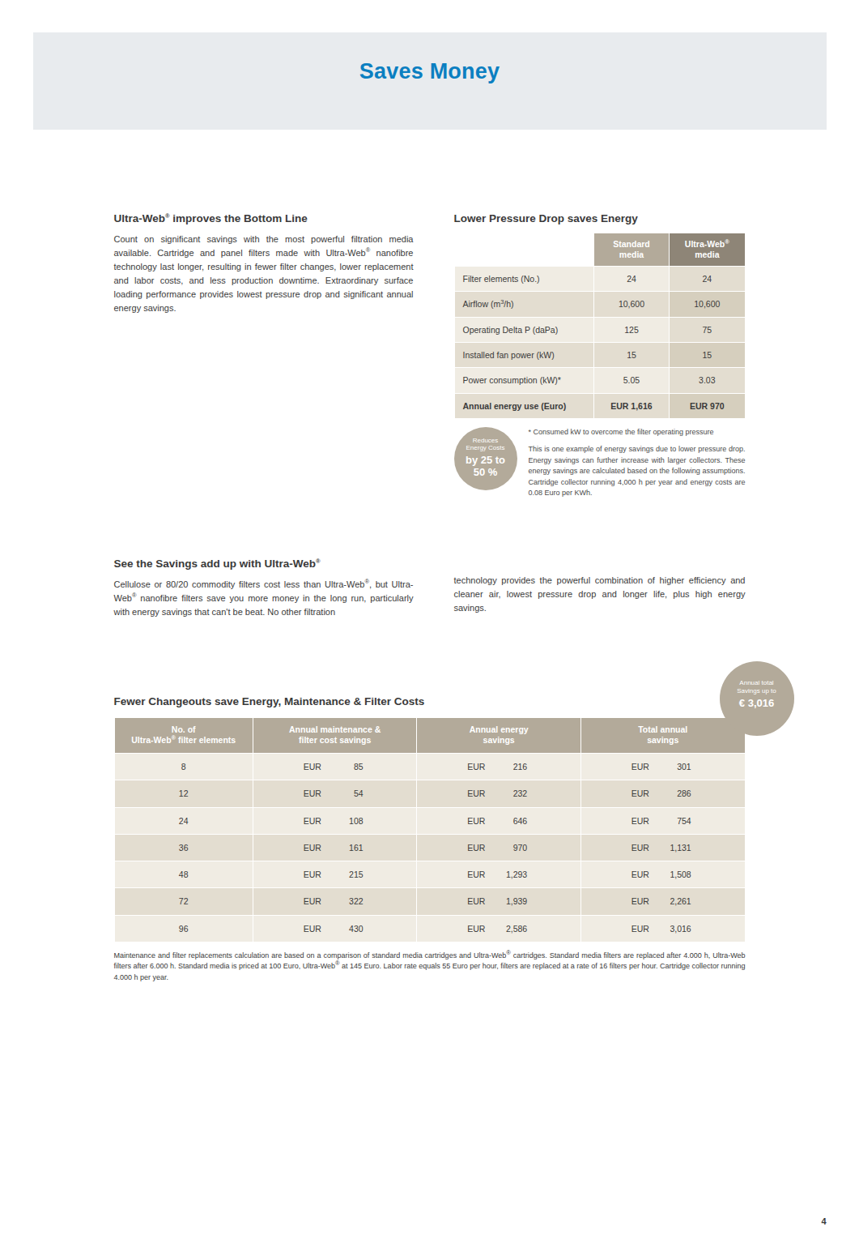Saves Money
Ultra-Web® improves the Bottom Line
Count on significant savings with the most powerful filtration media available. Cartridge and panel filters made with Ultra-Web® nanofibre technology last longer, resulting in fewer filter changes, lower replacement and labor costs, and less production downtime. Extraordinary surface loading performance provides lowest pressure drop and significant annual energy savings.
Lower Pressure Drop saves Energy
| | Standard media | Ultra-Web ® media |
| --- | --- | --- |
| Filter elements (No.) | 24 | 24 |
| Airflow (m 3 /h) | 10,600 | 10,600 |
| Operating Delta P (daPa) | 125 | 75 |
| Installed fan power (kW) | 15 | 15 |
| Power consumption (kW)* | 5.05 | 3.03 |
| Annual energy use (Euro) | EUR 1,616 | EUR 970 |
Reduces
Energy Costs by 25 to
50 %
* Consumed kW to overcome the filter operating pressure
This is one example of energy savings due to lower pressure drop. Energy savings can further increase with larger collectors. These energy savings are calculated based on the following assumptions. Cartridge collector running 4,000 h per year and energy costs are 0.08 Euro per KWh.
See the Savings add up with Ultra-Web®
Cellulose or 80/20 commodity filters cost less than Ultra-Web®, but Ultra-Web® nanofibre filters save you more money in the long run, particularly with energy savings that can't be beat. No other filtration
technology provides the powerful combination of higher efficiency and cleaner air, lowest pressure drop and longer life, plus high energy savings.
Annual total
Savings up to € 3,016
Fewer Changeouts save Energy, Maintenance & Filter Costs
| No. of Ultra-Web ® filter elements | Annual maintenance & filter cost savings | Annual energy savings | Total annual savings |
| --- | --- | --- | --- |
| 8 | EUR 85 | EUR 216 | EUR 301 |
| 12 | EUR 54 | EUR 232 | EUR 286 |
| 24 | EUR 108 | EUR 646 | EUR 754 |
| 36 | EUR 161 | EUR 970 | EUR 1,131 |
| 48 | EUR 215 | EUR 1,293 | EUR 1,508 |
| 72 | EUR 322 | EUR 1,939 | EUR 2,261 |
| 96 | EUR 430 | EUR 2,586 | EUR 3,016 |
Maintenance and filter replacements calculation are based on a comparison of standard media cartridges and Ultra-Web® cartridges. Standard media filters are replaced after 4.000 h, Ultra-Web filters after 6.000 h. Standard media is priced at 100 Euro, Ultra-Web® at 145 Euro. Labor rate equals 55 Euro per hour, filters are replaced at a rate of 16 filters per hour. Cartridge collector running 4.000 h per year.
4